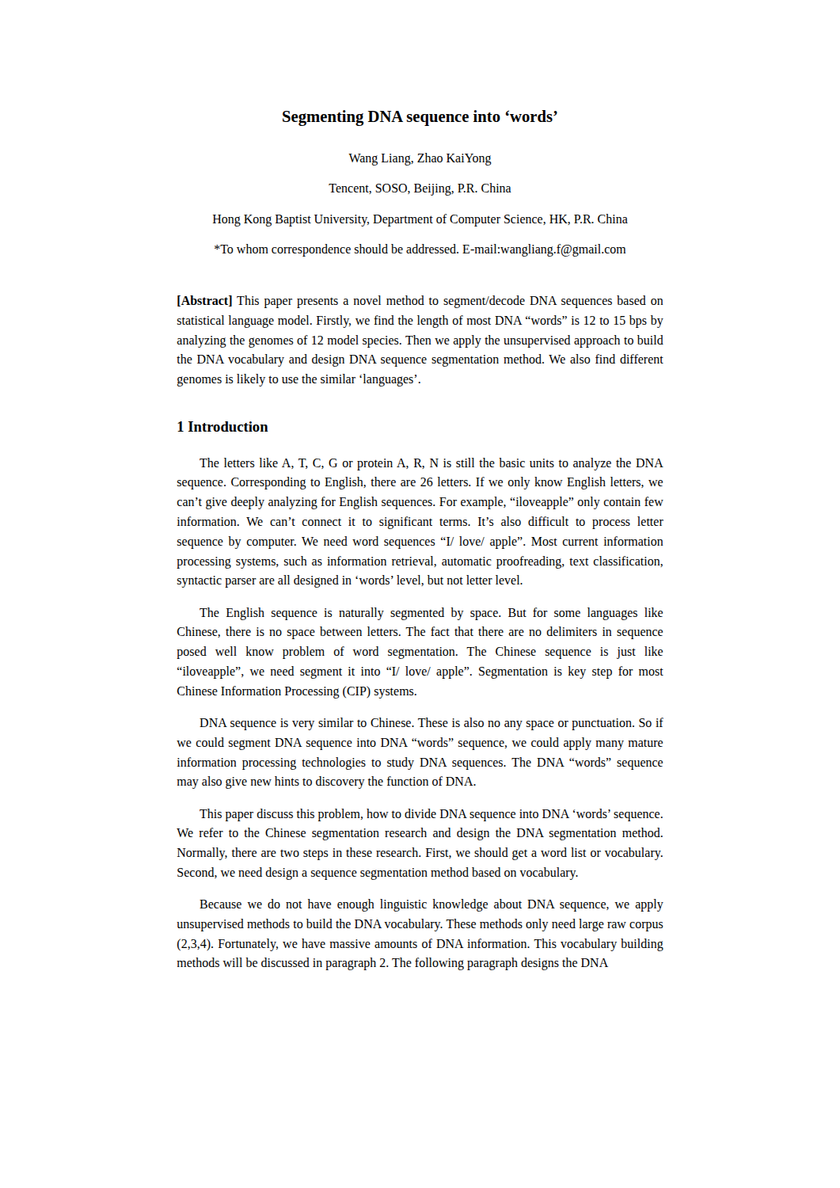Segmenting DNA sequence into ‘words’
Wang Liang, Zhao KaiYong
Tencent, SOSO, Beijing, P.R. China
Hong Kong Baptist University, Department of Computer Science, HK, P.R. China
*To whom correspondence should be addressed. E-mail:wangliang.f@gmail.com
[Abstract] This paper presents a novel method to segment/decode DNA sequences based on statistical language model. Firstly, we find the length of most DNA “words” is 12 to 15 bps by analyzing the genomes of 12 model species. Then we apply the unsupervised approach to build the DNA vocabulary and design DNA sequence segmentation method. We also find different genomes is likely to use the similar ‘languages’.
1 Introduction
The letters like A, T, C, G or protein A, R, N is still the basic units to analyze the DNA sequence. Corresponding to English, there are 26 letters. If we only know English letters, we can’t give deeply analyzing for English sequences. For example, “iloveapple” only contain few information. We can’t connect it to significant terms. It’s also difficult to process letter sequence by computer. We need word sequences “I/ love/ apple”. Most current information processing systems, such as information retrieval, automatic proofreading, text classification, syntactic parser are all designed in ‘words’ level, but not letter level.
The English sequence is naturally segmented by space. But for some languages like Chinese, there is no space between letters. The fact that there are no delimiters in sequence posed well know problem of word segmentation. The Chinese sequence is just like “iloveapple”, we need segment it into “I/ love/ apple”. Segmentation is key step for most Chinese Information Processing (CIP) systems.
DNA sequence is very similar to Chinese. These is also no any space or punctuation. So if we could segment DNA sequence into DNA “words” sequence, we could apply many mature information processing technologies to study DNA sequences. The DNA “words” sequence may also give new hints to discovery the function of DNA.
This paper discuss this problem, how to divide DNA sequence into DNA ‘words’ sequence. We refer to the Chinese segmentation research and design the DNA segmentation method. Normally, there are two steps in these research. First, we should get a word list or vocabulary. Second, we need design a sequence segmentation method based on vocabulary.
Because we do not have enough linguistic knowledge about DNA sequence, we apply unsupervised methods to build the DNA vocabulary. These methods only need large raw corpus (2,3,4). Fortunately, we have massive amounts of DNA information. This vocabulary building methods will be discussed in paragraph 2. The following paragraph designs the DNA